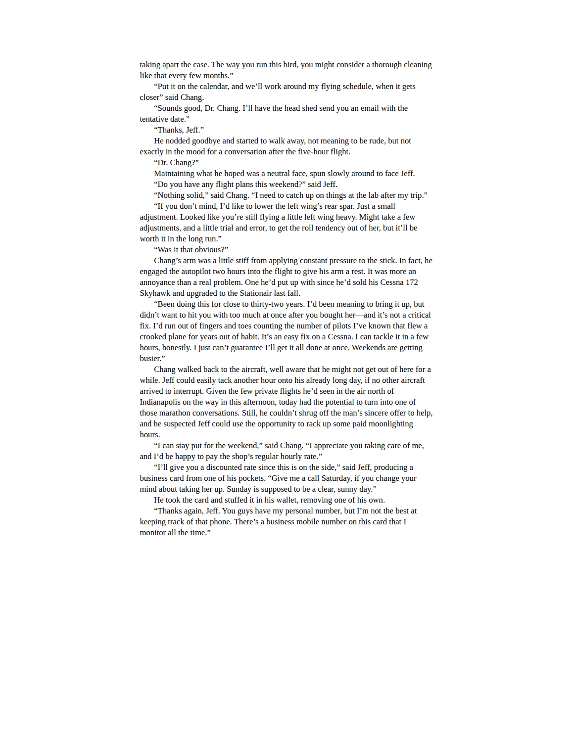taking apart the case. The way you run this bird, you might consider a thorough cleaning like that every few months.”
“Put it on the calendar, and we’ll work around my flying schedule, when it gets closer” said Chang.
“Sounds good, Dr. Chang. I’ll have the head shed send you an email with the tentative date.”
“Thanks, Jeff.”
He nodded goodbye and started to walk away, not meaning to be rude, but not exactly in the mood for a conversation after the five-hour flight.
“Dr. Chang?”
Maintaining what he hoped was a neutral face, spun slowly around to face Jeff.
“Do you have any flight plans this weekend?” said Jeff.
“Nothing solid,” said Chang. “I need to catch up on things at the lab after my trip.”
“If you don’t mind, I’d like to lower the left wing’s rear spar. Just a small adjustment. Looked like you’re still flying a little left wing heavy. Might take a few adjustments, and a little trial and error, to get the roll tendency out of her, but it’ll be worth it in the long run.”
“Was it that obvious?”
Chang’s arm was a little stiff from applying constant pressure to the stick. In fact, he engaged the autopilot two hours into the flight to give his arm a rest. It was more an annoyance than a real problem. One he’d put up with since he’d sold his Cessna 172 Skyhawk and upgraded to the Stationair last fall.
“Been doing this for close to thirty-two years. I’d been meaning to bring it up, but didn’t want to hit you with too much at once after you bought her—and it’s not a critical fix. I’d run out of fingers and toes counting the number of pilots I’ve known that flew a crooked plane for years out of habit. It’s an easy fix on a Cessna. I can tackle it in a few hours, honestly. I just can’t guarantee I’ll get it all done at once. Weekends are getting busier.”
Chang walked back to the aircraft, well aware that he might not get out of here for a while. Jeff could easily tack another hour onto his already long day, if no other aircraft arrived to interrupt. Given the few private flights he’d seen in the air north of Indianapolis on the way in this afternoon, today had the potential to turn into one of those marathon conversations. Still, he couldn’t shrug off the man’s sincere offer to help, and he suspected Jeff could use the opportunity to rack up some paid moonlighting hours.
“I can stay put for the weekend,” said Chang. “I appreciate you taking care of me, and I’d be happy to pay the shop’s regular hourly rate.”
“I’ll give you a discounted rate since this is on the side,” said Jeff, producing a business card from one of his pockets. “Give me a call Saturday, if you change your mind about taking her up. Sunday is supposed to be a clear, sunny day.”
He took the card and stuffed it in his wallet, removing one of his own.
“Thanks again, Jeff. You guys have my personal number, but I’m not the best at keeping track of that phone. There’s a business mobile number on this card that I monitor all the time.”